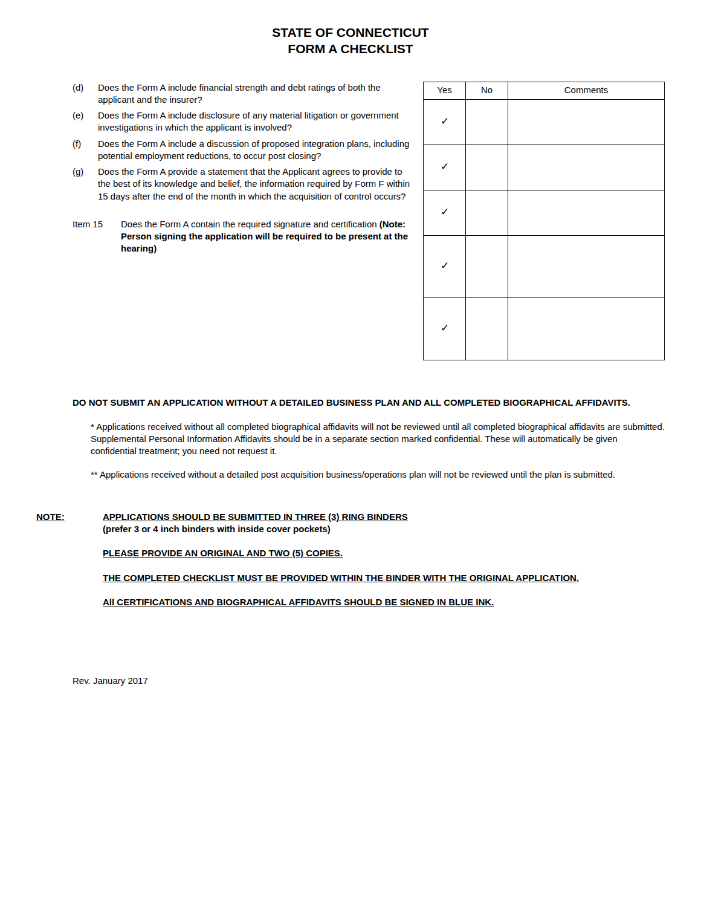STATE OF CONNECTICUT
FORM A CHECKLIST
(d) Does the Form A include financial strength and debt ratings of both the applicant and the insurer?
(e) Does the Form A include disclosure of any material litigation or government investigations in which the applicant is involved?
(f) Does the Form A include a discussion of proposed integration plans, including potential employment reductions, to occur post closing?
(g) Does the Form A provide a statement that the Applicant agrees to provide to the best of its knowledge and belief, the information required by Form F within 15 days after the end of the month in which the acquisition of control occurs?
Item 15
Does the Form A contain the required signature and certification (Note: Person signing the application will be required to be present at the hearing)
| Yes | No | Comments |
| --- | --- | --- |
| ✓ | | |
| ✓ | | |
| ✓ | | |
| ✓ | | |
| ✓ | | |
DO NOT SUBMIT AN APPLICATION WITHOUT A DETAILED BUSINESS PLAN AND ALL COMPLETED BIOGRAPHICAL AFFIDAVITS.
* Applications received without all completed biographical affidavits will not be reviewed until all completed biographical affidavits are submitted. Supplemental Personal Information Affidavits should be in a separate section marked confidential. These will automatically be given confidential treatment; you need not request it.
** Applications received without a detailed post acquisition business/operations plan will not be reviewed until the plan is submitted.
NOTE:
APPLICATIONS SHOULD BE SUBMITTED IN THREE (3) RING BINDERS
(prefer 3 or 4 inch binders with inside cover pockets)
PLEASE PROVIDE AN ORIGINAL AND TWO (5) COPIES.
THE COMPLETED CHECKLIST MUST BE PROVIDED WITHIN THE BINDER WITH THE ORIGINAL APPLICATION.
All CERTIFICATIONS AND BIOGRAPHICAL AFFIDAVITS SHOULD BE SIGNED IN BLUE INK.
Rev. January 2017